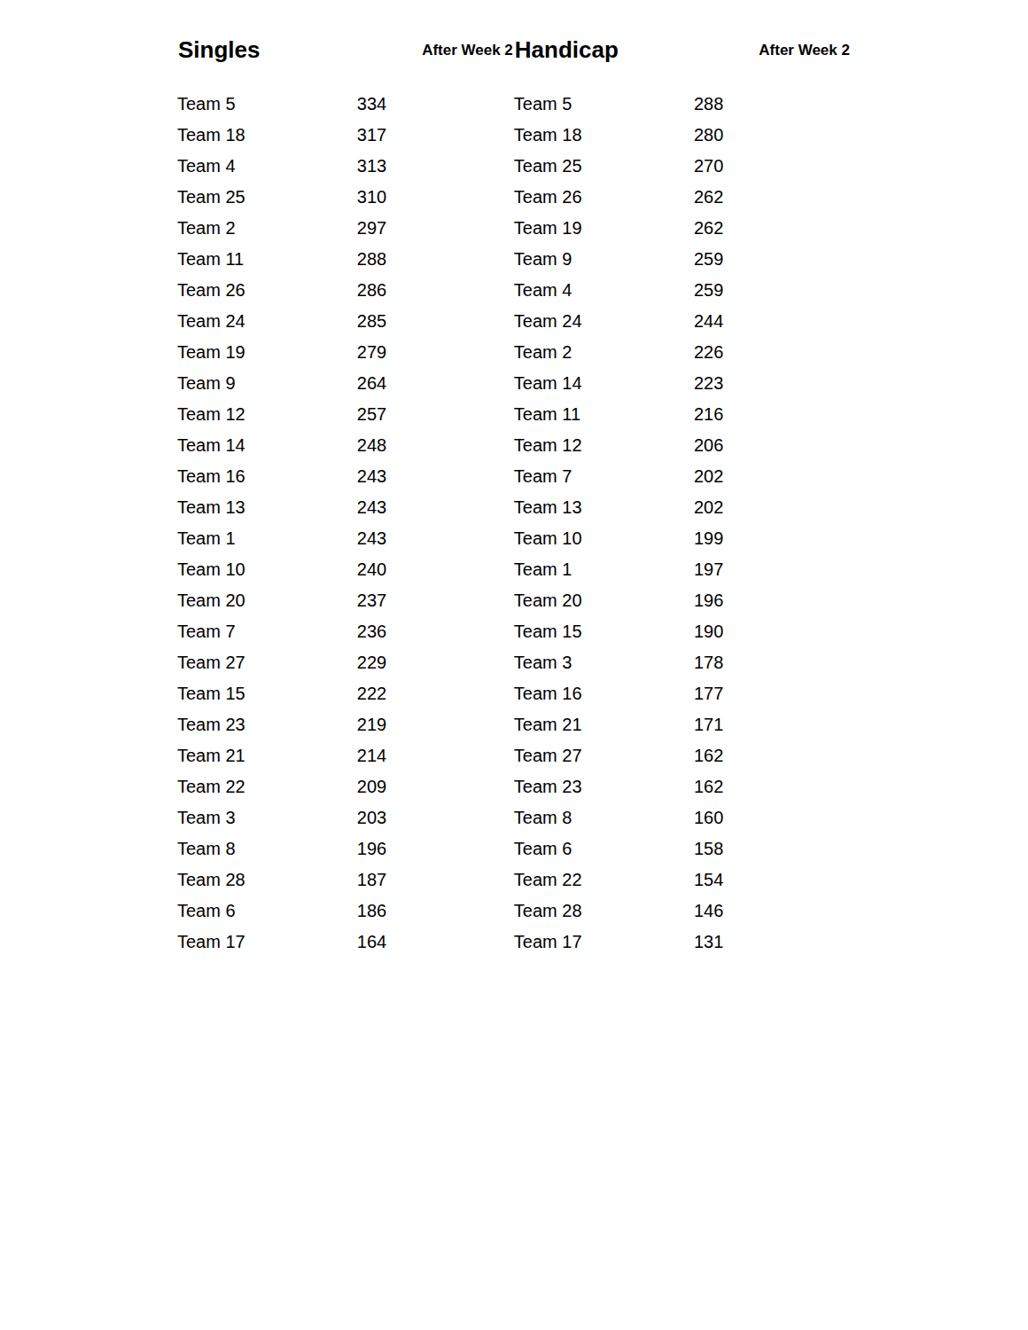| Singles | After Week 2 | Handicap | After Week 2 |
| --- | --- | --- | --- |
| Team 5 | 334 | | Team 5 | 288 | |
| Team 18 | 317 | | Team 18 | 280 | |
| Team 4 | 313 | | Team 25 | 270 | |
| Team 25 | 310 | | Team 26 | 262 | |
| Team 2 | 297 | | Team 19 | 262 | |
| Team 11 | 288 | | Team 9 | 259 | |
| Team 26 | 286 | | Team 4 | 259 | |
| Team 24 | 285 | | Team 24 | 244 | |
| Team 19 | 279 | | Team 2 | 226 | |
| Team 9 | 264 | | Team 14 | 223 | |
| Team 12 | 257 | | Team 11 | 216 | |
| Team 14 | 248 | | Team 12 | 206 | |
| Team 16 | 243 | | Team 7 | 202 | |
| Team 13 | 243 | | Team 13 | 202 | |
| Team 1 | 243 | | Team 10 | 199 | |
| Team 10 | 240 | | Team 1 | 197 | |
| Team 20 | 237 | | Team 20 | 196 | |
| Team 7 | 236 | | Team 15 | 190 | |
| Team 27 | 229 | | Team 3 | 178 | |
| Team 15 | 222 | | Team 16 | 177 | |
| Team 23 | 219 | | Team 21 | 171 | |
| Team 21 | 214 | | Team 27 | 162 | |
| Team 22 | 209 | | Team 23 | 162 | |
| Team 3 | 203 | | Team 8 | 160 | |
| Team 8 | 196 | | Team 6 | 158 | |
| Team 28 | 187 | | Team 22 | 154 | |
| Team 6 | 186 | | Team 28 | 146 | |
| Team 17 | 164 | | Team 17 | 131 | |